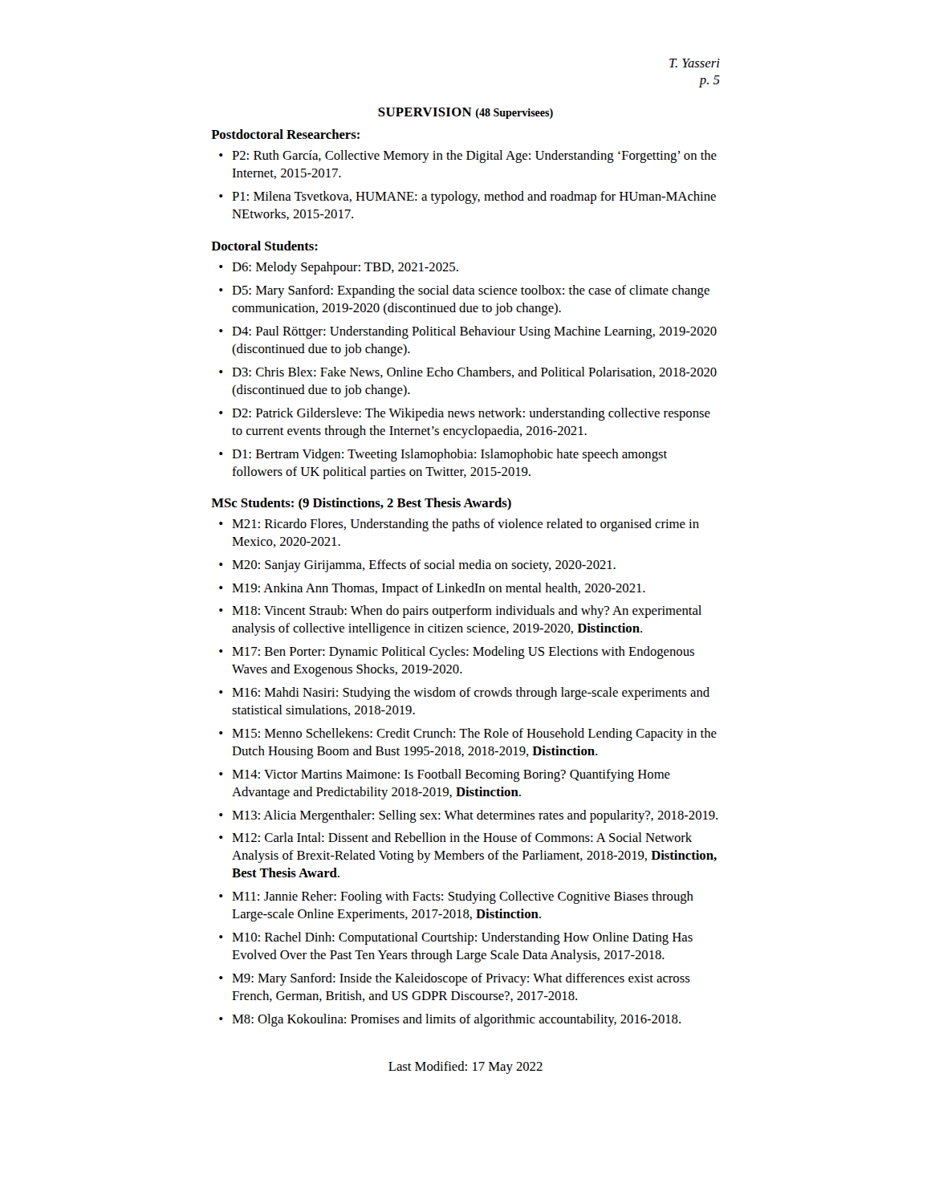T. Yasseri p. 5
SUPERVISION (48 Supervisees)
Postdoctoral Researchers:
P2: Ruth García, Collective Memory in the Digital Age: Understanding ‘Forgetting’ on the Internet, 2015-2017.
P1: Milena Tsvetkova, HUMANE: a typology, method and roadmap for HUman-MAchine NEtworks, 2015-2017.
Doctoral Students:
D6: Melody Sepahpour: TBD, 2021-2025.
D5: Mary Sanford: Expanding the social data science toolbox: the case of climate change communication, 2019-2020 (discontinued due to job change).
D4: Paul Röttger: Understanding Political Behaviour Using Machine Learning, 2019-2020 (discontinued due to job change).
D3: Chris Blex: Fake News, Online Echo Chambers, and Political Polarisation, 2018-2020 (discontinued due to job change).
D2: Patrick Gildersleve: The Wikipedia news network: understanding collective response to current events through the Internet’s encyclopaedia, 2016-2021.
D1: Bertram Vidgen: Tweeting Islamophobia: Islamophobic hate speech amongst followers of UK political parties on Twitter, 2015-2019.
MSc Students: (9 Distinctions, 2 Best Thesis Awards)
M21: Ricardo Flores, Understanding the paths of violence related to organised crime in Mexico, 2020-2021.
M20: Sanjay Girijamma, Effects of social media on society, 2020-2021.
M19: Ankina Ann Thomas, Impact of LinkedIn on mental health, 2020-2021.
M18: Vincent Straub: When do pairs outperform individuals and why? An experimental analysis of collective intelligence in citizen science, 2019-2020, Distinction.
M17: Ben Porter: Dynamic Political Cycles: Modeling US Elections with Endogenous Waves and Exogenous Shocks, 2019-2020.
M16: Mahdi Nasiri: Studying the wisdom of crowds through large-scale experiments and statistical simulations, 2018-2019.
M15: Menno Schellekens: Credit Crunch: The Role of Household Lending Capacity in the Dutch Housing Boom and Bust 1995-2018, 2018-2019, Distinction.
M14: Victor Martins Maimone: Is Football Becoming Boring? Quantifying Home Advantage and Predictability 2018-2019, Distinction.
M13: Alicia Mergenthaler: Selling sex: What determines rates and popularity?, 2018-2019.
M12: Carla Intal: Dissent and Rebellion in the House of Commons: A Social Network Analysis of Brexit-Related Voting by Members of the Parliament, 2018-2019, Distinction, Best Thesis Award.
M11: Jannie Reher: Fooling with Facts: Studying Collective Cognitive Biases through Large-scale Online Experiments, 2017-2018, Distinction.
M10: Rachel Dinh: Computational Courtship: Understanding How Online Dating Has Evolved Over the Past Ten Years through Large Scale Data Analysis, 2017-2018.
M9: Mary Sanford: Inside the Kaleidoscope of Privacy: What differences exist across French, German, British, and US GDPR Discourse?, 2017-2018.
M8: Olga Kokoulina: Promises and limits of algorithmic accountability, 2016-2018.
Last Modified: 17 May 2022